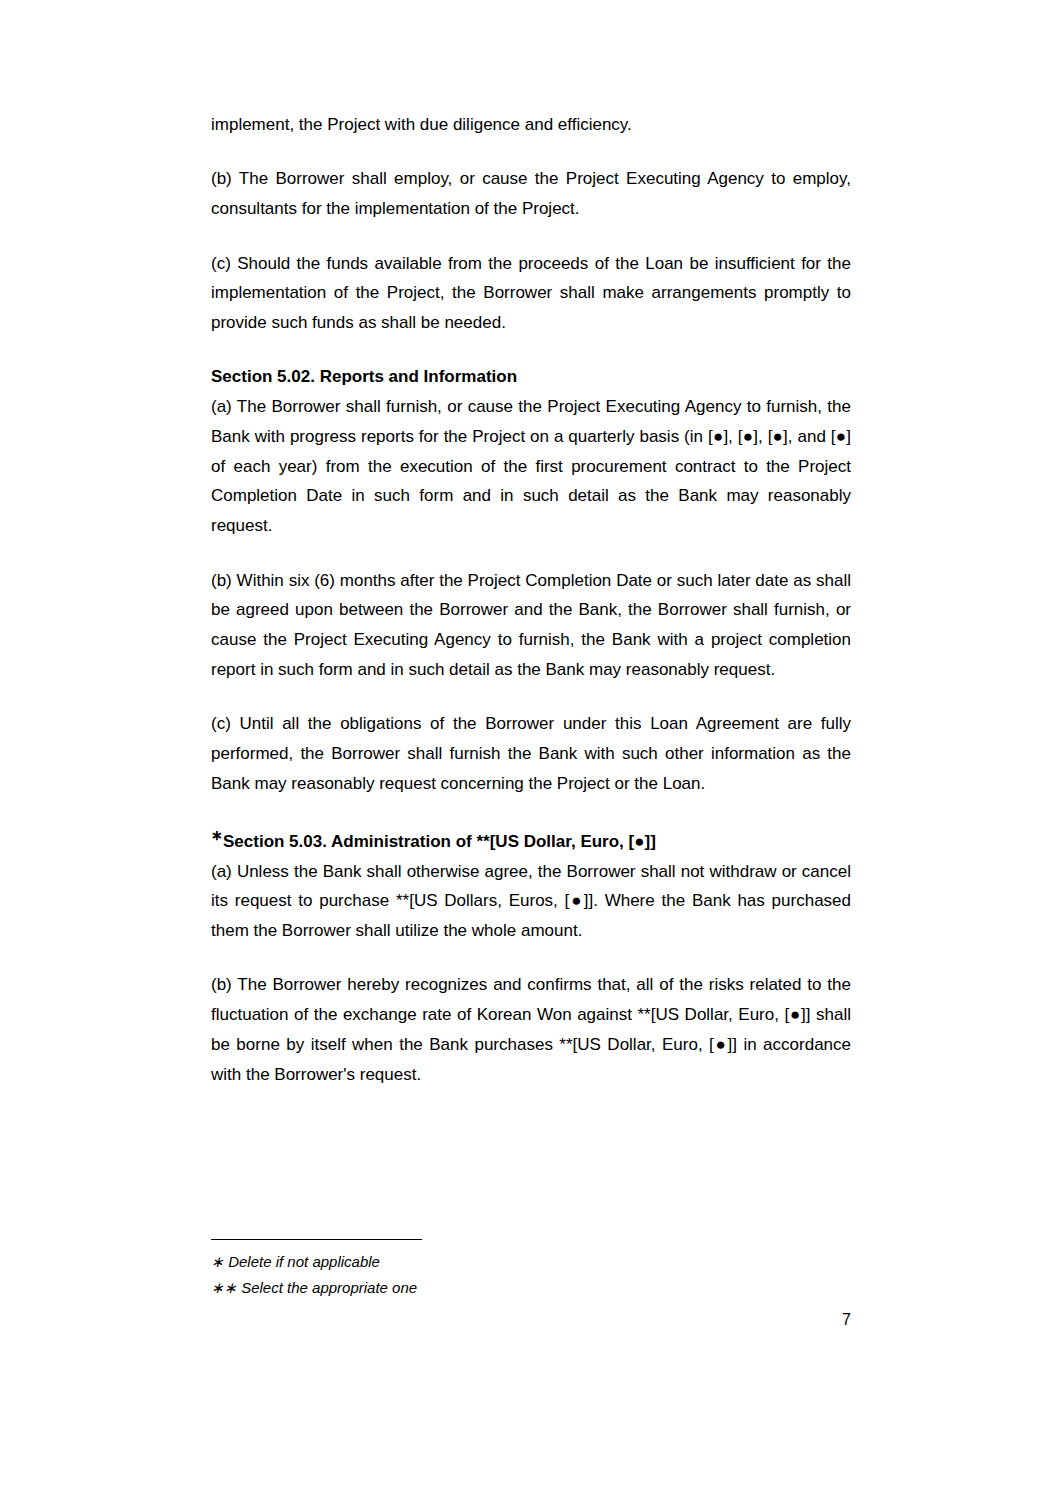implement, the Project with due diligence and efficiency.
(b) The Borrower shall employ, or cause the Project Executing Agency to employ, consultants for the implementation of the Project.
(c) Should the funds available from the proceeds of the Loan be insufficient for the implementation of the Project, the Borrower shall make arrangements promptly to provide such funds as shall be needed.
Section 5.02. Reports and Information
(a) The Borrower shall furnish, or cause the Project Executing Agency to furnish, the Bank with progress reports for the Project on a quarterly basis (in [●], [●], [●], and [●] of each year) from the execution of the first procurement contract to the Project Completion Date in such form and in such detail as the Bank may reasonably request.
(b) Within six (6) months after the Project Completion Date or such later date as shall be agreed upon between the Borrower and the Bank, the Borrower shall furnish, or cause the Project Executing Agency to furnish, the Bank with a project completion report in such form and in such detail as the Bank may reasonably request.
(c) Until all the obligations of the Borrower under this Loan Agreement are fully performed, the Borrower shall furnish the Bank with such other information as the Bank may reasonably request concerning the Project or the Loan.
∗Section 5.03. Administration of **[US Dollar, Euro, [●]]
(a) Unless the Bank shall otherwise agree, the Borrower shall not withdraw or cancel its request to purchase **[US Dollars, Euros, [●]]. Where the Bank has purchased them the Borrower shall utilize the whole amount.
(b) The Borrower hereby recognizes and confirms that, all of the risks related to the fluctuation of the exchange rate of Korean Won against **[US Dollar, Euro, [●]] shall be borne by itself when the Bank purchases **[US Dollar, Euro, [●]] in accordance with the Borrower's request.
∗ Delete if not applicable
∗∗ Select the appropriate one
7